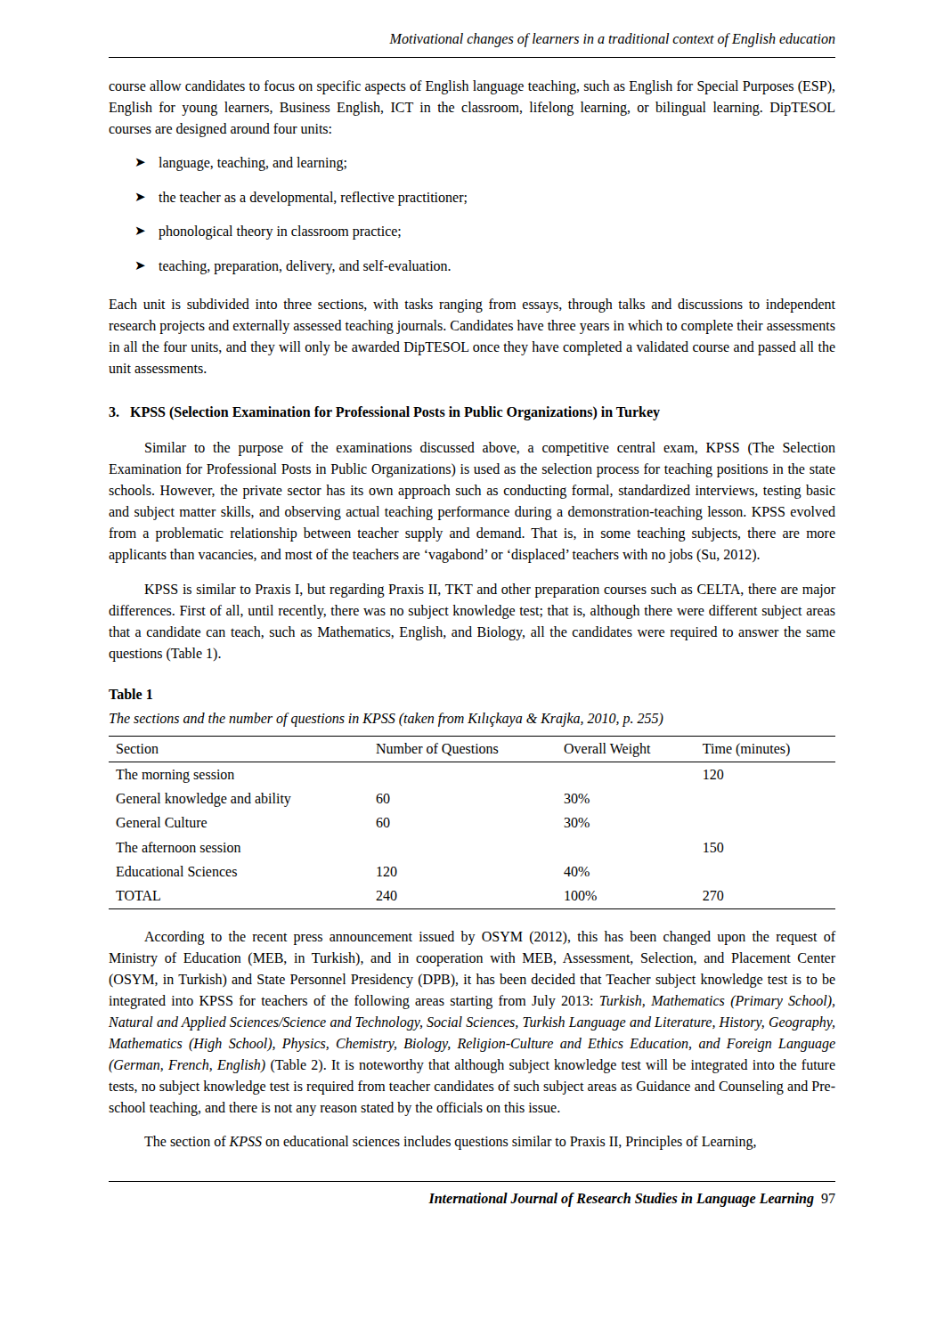Motivational changes of learners in a traditional context of English education
course allow candidates to focus on specific aspects of English language teaching, such as English for Special Purposes (ESP), English for young learners, Business English, ICT in the classroom, lifelong learning, or bilingual learning. DipTESOL courses are designed around four units:
language, teaching, and learning;
the teacher as a developmental, reflective practitioner;
phonological theory in classroom practice;
teaching, preparation, delivery, and self-evaluation.
Each unit is subdivided into three sections, with tasks ranging from essays, through talks and discussions to independent research projects and externally assessed teaching journals. Candidates have three years in which to complete their assessments in all the four units, and they will only be awarded DipTESOL once they have completed a validated course and passed all the unit assessments.
3. KPSS (Selection Examination for Professional Posts in Public Organizations) in Turkey
Similar to the purpose of the examinations discussed above, a competitive central exam, KPSS (The Selection Examination for Professional Posts in Public Organizations) is used as the selection process for teaching positions in the state schools. However, the private sector has its own approach such as conducting formal, standardized interviews, testing basic and subject matter skills, and observing actual teaching performance during a demonstration-teaching lesson. KPSS evolved from a problematic relationship between teacher supply and demand. That is, in some teaching subjects, there are more applicants than vacancies, and most of the teachers are ‘vagabond’ or ‘displaced’ teachers with no jobs (Su, 2012).
KPSS is similar to Praxis I, but regarding Praxis II, TKT and other preparation courses such as CELTA, there are major differences. First of all, until recently, there was no subject knowledge test; that is, although there were different subject areas that a candidate can teach, such as Mathematics, English, and Biology, all the candidates were required to answer the same questions (Table 1).
Table 1
The sections and the number of questions in KPSS (taken from Kılıçkaya & Krajka, 2010, p. 255)
| Section | Number of Questions | Overall Weight | Time (minutes) |
| --- | --- | --- | --- |
| The morning session | | | 120 |
| General knowledge and ability | 60 | 30% | |
| General Culture | 60 | 30% | |
| The afternoon session | | | 150 |
| Educational Sciences | 120 | 40% | |
| TOTAL | 240 | 100% | 270 |
According to the recent press announcement issued by OSYM (2012), this has been changed upon the request of Ministry of Education (MEB, in Turkish), and in cooperation with MEB, Assessment, Selection, and Placement Center (OSYM, in Turkish) and State Personnel Presidency (DPB), it has been decided that Teacher subject knowledge test is to be integrated into KPSS for teachers of the following areas starting from July 2013: Turkish, Mathematics (Primary School), Natural and Applied Sciences/Science and Technology, Social Sciences, Turkish Language and Literature, History, Geography, Mathematics (High School), Physics, Chemistry, Biology, Religion-Culture and Ethics Education, and Foreign Language (German, French, English) (Table 2). It is noteworthy that although subject knowledge test will be integrated into the future tests, no subject knowledge test is required from teacher candidates of such subject areas as Guidance and Counseling and Pre-school teaching, and there is not any reason stated by the officials on this issue.
The section of KPSS on educational sciences includes questions similar to Praxis II, Principles of Learning,
International Journal of Research Studies in Language Learning 97